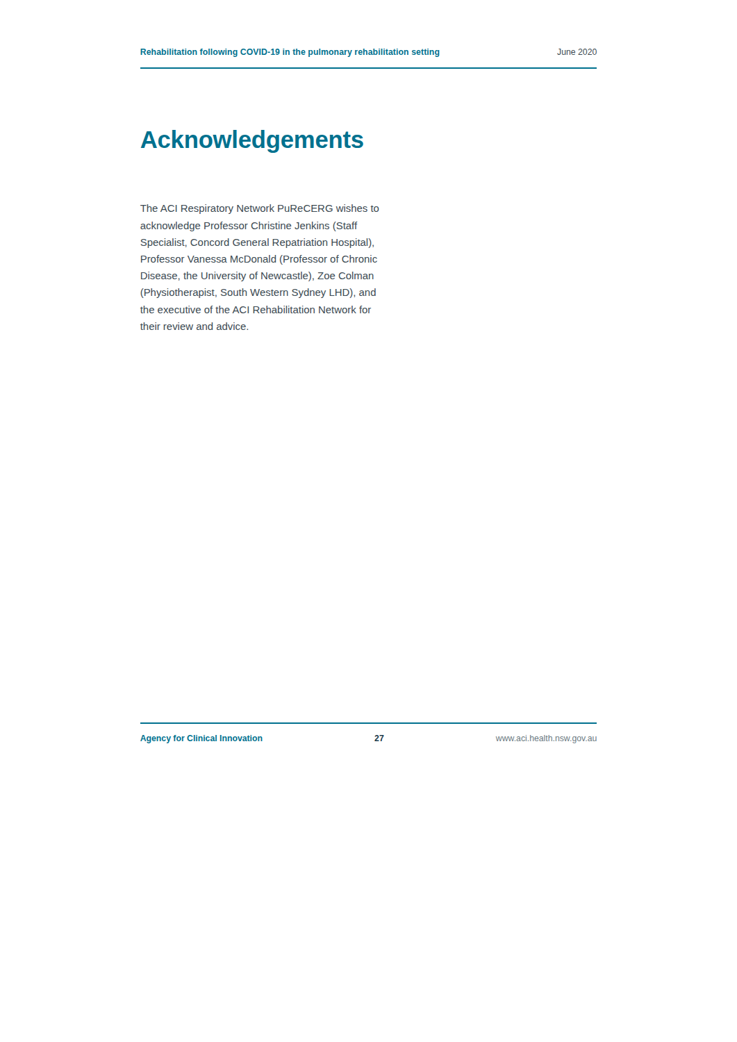Rehabilitation following COVID-19 in the pulmonary rehabilitation setting June 2020
Acknowledgements
The ACI Respiratory Network PuReCERG wishes to acknowledge Professor Christine Jenkins (Staff Specialist, Concord General Repatriation Hospital), Professor Vanessa McDonald (Professor of Chronic Disease, the University of Newcastle), Zoe Colman (Physiotherapist, South Western Sydney LHD), and the executive of the ACI Rehabilitation Network for their review and advice.
Agency for Clinical Innovation 27 www.aci.health.nsw.gov.au